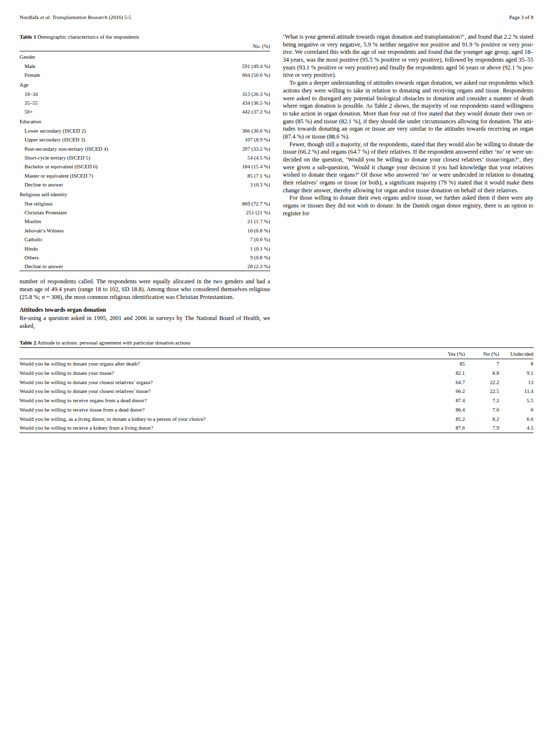Nordfalk et al. Transplantation Research (2016) 5:5
Page 3 of 8
Table 1 Demographic characteristics of the respondents
| | No. (%) |
| --- | --- |
| Gender |
| Male | 591 (49.4 %) |
| Female | 604 (50.6 %) |
| Age |
| 18–34 | 313 (26.3 %) |
| 35–55 | 434 (36.5 %) |
| 56+ | 442 (37.2 %) |
| Education |
| Lower secondary (ISCED 2) | 366 (30.6 %) |
| Upper secondary (ISCED 3) | 107 (8.9 %) |
| Post-secondary non-tertiary (ISCED 4) | 397 (33.2 %) |
| Short-cycle tertiary (ISCED 5) | 54 (4.5 %) |
| Bachelor or equivalent (ISCED 6) | 184 (15.4 %) |
| Master or equivalent (ISCED 7) | 85 (7.1 %) |
| Decline to answer | 3 (0.3 %) |
| Religious self-identity |
| Not religious | 869 (72.7 %) |
| Christian Protestant | 251 (21 %) |
| Muslim | 21 (1.7 %) |
| Jehovah’s Witness | 10 (0.8 %) |
| Catholic | 7 (0.6 %) |
| Hindu | 1 (0.1 %) |
| Others | 9 (0.8 %) |
| Decline to answer | 28 (2.3 %) |
number of respondents called. The respondents were equally allocated in the two genders and had a mean age of 49.4 years (range 18 to 102, SD 18.8). Among those who considered themselves religious (25.8 %; n = 308), the most common religious identification was Christian Protestantism.
Attitudes towards organ donation
Re-using a question asked in 1995, 2001 and 2006 in surveys by The National Board of Health, we asked,
‘What is your general attitude towards organ donation and transplantation?’, and found that 2.2 % stated being negative or very negative, 5.9 % neither negative nor positive and 91.9 % positive or very positive. We correlated this with the age of our respondents and found that the younger age group, aged 18–34 years, was the most positive (95.5 % positive or very positive), followed by respondents aged 35–55 years (93.1 % positive or very positive) and finally the respondents aged 56 years or above (92.1 % positive or very positive).
To gain a deeper understanding of attitudes towards organ donation, we asked our respondents which actions they were willing to take in relation to donating and receiving organs and tissue. Respondents were asked to disregard any potential biological obstacles to donation and consider a manner of death where organ donation is possible. As Table 2 shows, the majority of our respondents stated willingness to take action in organ donation. More than four out of five stated that they would donate their own organs (85 %) and tissue (82.1 %), if they should die under circumstances allowing for donation. The attitudes towards donating an organ or tissue are very similar to the attitudes towards receiving an organ (87.4 %) or tissue (88.6 %).
Fewer, though still a majority, of the respondents, stated that they would also be willing to donate the tissue (66.2 %) and organs (64.7 %) of their relatives. If the respondent answered either ‘no’ or were undecided on the question, ‘Would you be willing to donate your closest relatives’ tissue/organ?’, they were given a sub-question, ‘Would it change your decision if you had knowledge that your relatives wished to donate their organs?’ Of those who answered ‘no’ or were undecided in relation to donating their relatives’ organs or tissue (or both), a significant majority (79 %) stated that it would make them change their answer, thereby allowing for organ and/or tissue donation on behalf of their relatives.
For those willing to donate their own organs and/or tissue, we further asked them if there were any organs or tissues they did not wish to donate. In the Danish organ donor registry, there is an option to register for
Table 2 Attitude to actions: personal agreement with particular donation actions
| | Yes (%) | No (%) | Undecided |
| --- | --- | --- | --- |
| Would you be willing to donate your organs after death? | 85 | 7 | 8 |
| Would you be willing to donate your tissue? | 82.1 | 8.8 | 9.1 |
| Would you be willing to donate your closest relatives’ organs? | 64.7 | 22.2 | 13 |
| Would you be willing to donate your closest relatives’ tissue? | 66.2 | 22.5 | 11.4 |
| Would you be willing to receive organs from a dead donor? | 87.4 | 7.2 | 5.5 |
| Would you be willing to receive tissue from a dead donor? | 86.4 | 7.6 | 6 |
| Would you be willing, as a living donor, to donate a kidney to a person of your choice? | 85.2 | 8.2 | 6.6 |
| Would you be willing to receive a kidney from a living donor? | 87.6 | 7.9 | 4.5 |